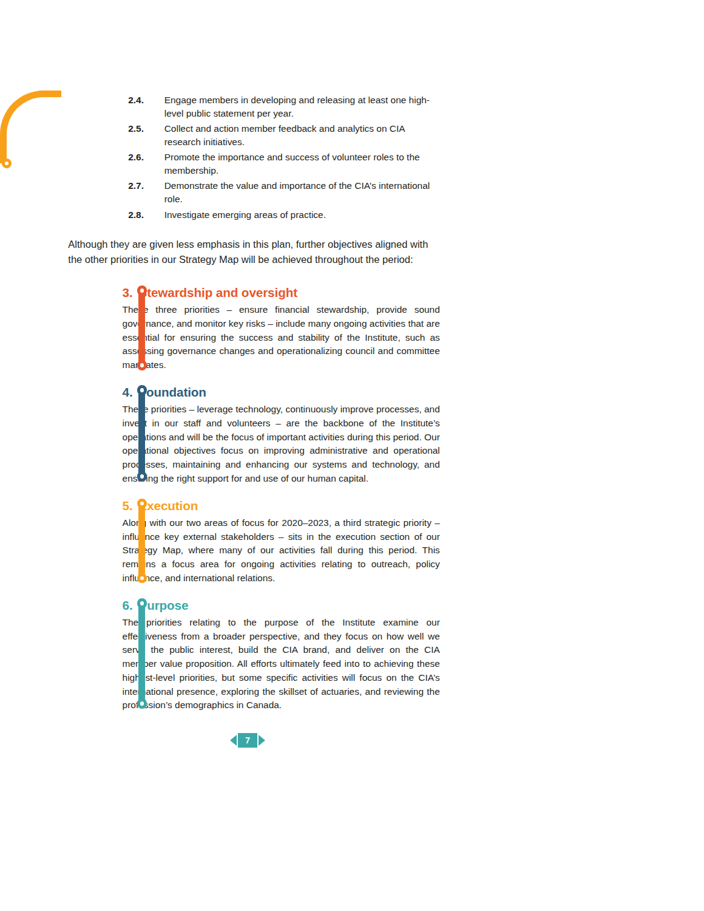2.4.
Engage members in developing and releasing at least one high-level public statement per year.
2.5.
Collect and action member feedback and analytics on CIA research initiatives.
2.6.
Promote the importance and success of volunteer roles to the membership.
2.7.
Demonstrate the value and importance of the CIA’s international role.
2.8.
Investigate emerging areas of practice.
Although they are given less emphasis in this plan, further objectives aligned with the other priorities in our Strategy Map will be achieved throughout the period:
3. Stewardship and oversight
These three priorities – ensure financial stewardship, provide sound governance, and monitor key risks – include many ongoing activities that are essential for ensuring the success and stability of the Institute, such as assessing governance changes and operationalizing council and committee mandates.
4. Foundation
These priorities – leverage technology, continuously improve processes, and invest in our staff and volunteers – are the backbone of the Institute’s operations and will be the focus of important activities during this period. Our operational objectives focus on improving administrative and operational processes, maintaining and enhancing our systems and technology, and ensuring the right support for and use of our human capital.
5. Execution
Along with our two areas of focus for 2020–2023, a third strategic priority – influence key external stakeholders – sits in the execution section of our Strategy Map, where many of our activities fall during this period. This remains a focus area for ongoing activities relating to outreach, policy influence, and international relations.
6. Purpose
The priorities relating to the purpose of the Institute examine our effectiveness from a broader perspective, and they focus on how well we serve the public interest, build the CIA brand, and deliver on the CIA member value proposition. All efforts ultimately feed into to achieving these highest-level priorities, but some specific activities will focus on the CIA’s international presence, exploring the skillset of actuaries, and reviewing the profession’s demographics in Canada.
7